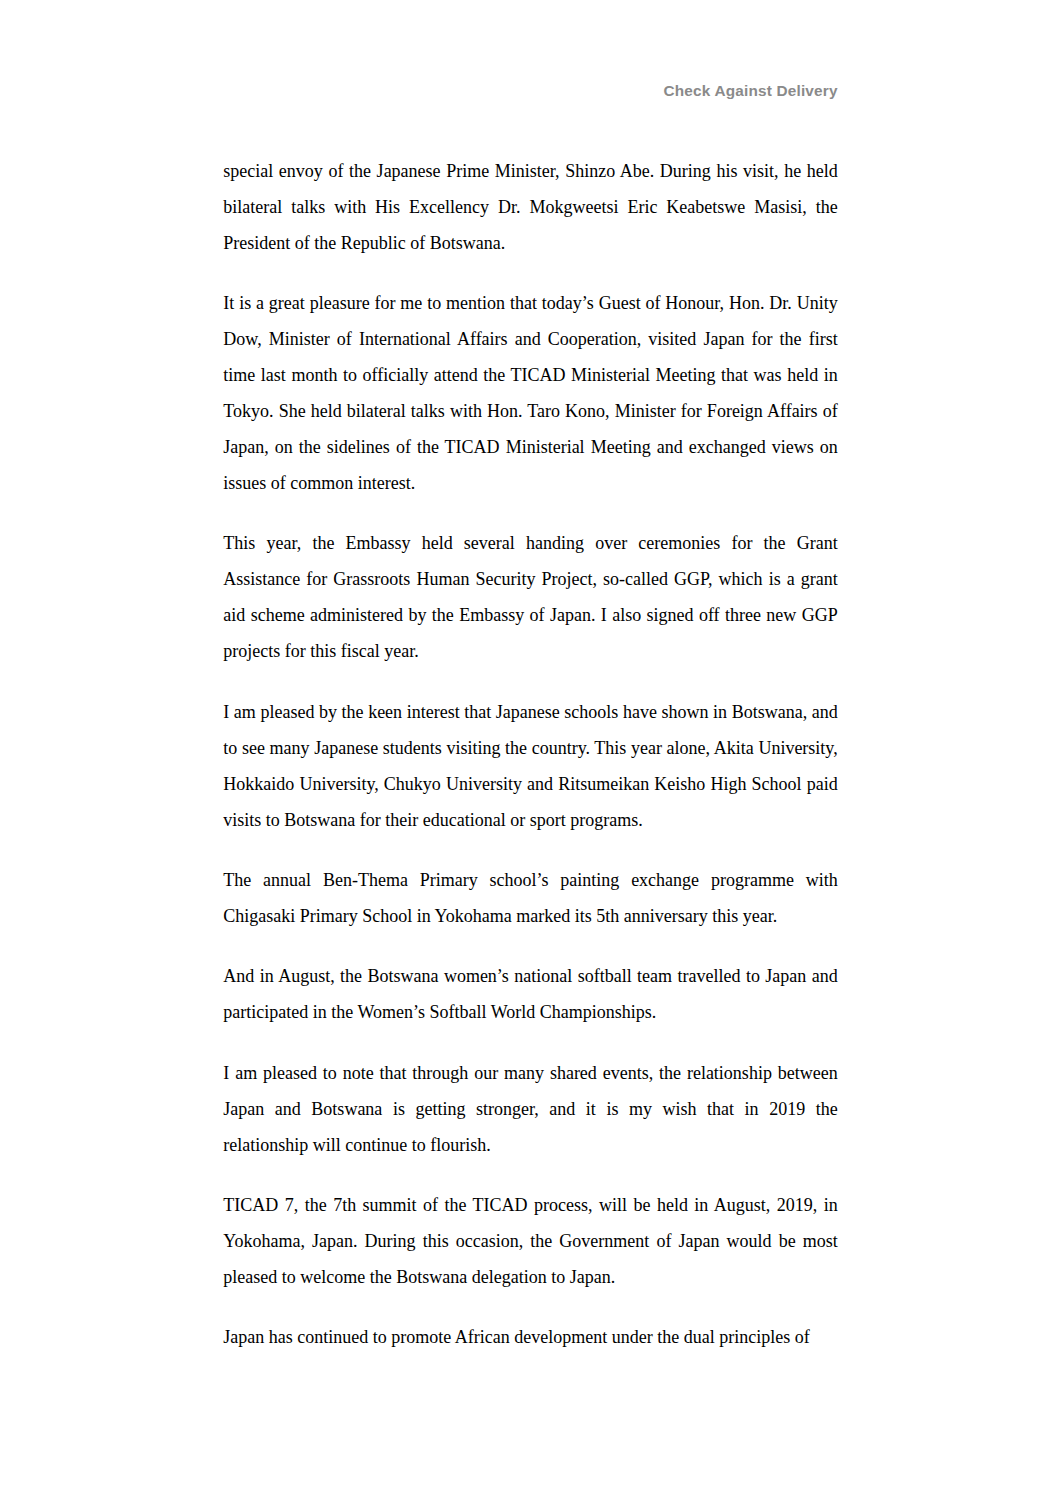Check Against Delivery
special envoy of the Japanese Prime Minister, Shinzo Abe. During his visit, he held bilateral talks with His Excellency Dr. Mokgweetsi Eric Keabetswe Masisi, the President of the Republic of Botswana.
It is a great pleasure for me to mention that today’s Guest of Honour, Hon. Dr. Unity Dow, Minister of International Affairs and Cooperation, visited Japan for the first time last month to officially attend the TICAD Ministerial Meeting that was held in Tokyo. She held bilateral talks with Hon. Taro Kono, Minister for Foreign Affairs of Japan, on the sidelines of the TICAD Ministerial Meeting and exchanged views on issues of common interest.
This year, the Embassy held several handing over ceremonies for the Grant Assistance for Grassroots Human Security Project, so-called GGP, which is a grant aid scheme administered by the Embassy of Japan. I also signed off three new GGP projects for this fiscal year.
I am pleased by the keen interest that Japanese schools have shown in Botswana, and to see many Japanese students visiting the country. This year alone, Akita University, Hokkaido University, Chukyo University and Ritsumeikan Keisho High School paid visits to Botswana for their educational or sport programs.
The annual Ben-Thema Primary school’s painting exchange programme with Chigasaki Primary School in Yokohama marked its 5th anniversary this year.
And in August, the Botswana women’s national softball team travelled to Japan and participated in the Women’s Softball World Championships.
I am pleased to note that through our many shared events, the relationship between Japan and Botswana is getting stronger, and it is my wish that in 2019 the relationship will continue to flourish.
TICAD 7, the 7th summit of the TICAD process, will be held in August, 2019, in Yokohama, Japan. During this occasion, the Government of Japan would be most pleased to welcome the Botswana delegation to Japan.
Japan has continued to promote African development under the dual principles of